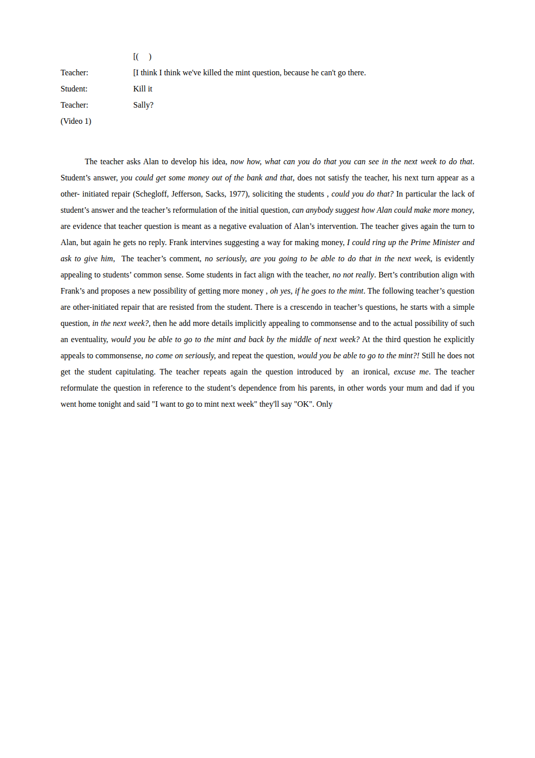[( )
Teacher: [I think I think we've killed the mint question, because he can't go there.
Student: Kill it
Teacher: Sally?
(Video 1)
The teacher asks Alan to develop his idea, now how, what can you do that you can see in the next week to do that. Student’s answer, you could get some money out of the bank and that, does not satisfy the teacher, his next turn appear as a other- initiated repair (Schegloff, Jefferson, Sacks, 1977), soliciting the students , could you do that? In particular the lack of student’s answer and the teacher’s reformulation of the initial question, can anybody suggest how Alan could make more money, are evidence that teacher question is meant as a negative evaluation of Alan’s intervention. The teacher gives again the turn to Alan, but again he gets no reply. Frank intervines suggesting a way for making money, I could ring up the Prime Minister and ask to give him, The teacher’s comment, no seriously, are you going to be able to do that in the next week, is evidently appealing to students’ common sense. Some students in fact align with the teacher, no not really. Bert’s contribution align with Frank’s and proposes a new possibility of getting more money , oh yes, if he goes to the mint. The following teacher’s question are other-initiated repair that are resisted from the student. There is a crescendo in teacher’s questions, he starts with a simple question, in the next week?, then he add more details implicitly appealing to commonsense and to the actual possibility of such an eventuality, would you be able to go to the mint and back by the middle of next week? At the third question he explicitly appeals to commonsense, no come on seriously, and repeat the question, would you be able to go to the mint?! Still he does not get the student capitulating. The teacher repeats again the question introduced by an ironical, excuse me. The teacher reformulate the question in reference to the student’s dependence from his parents, in other words your mum and dad if you went home tonight and said "I want to go to mint next week" they'll say "OK". Only